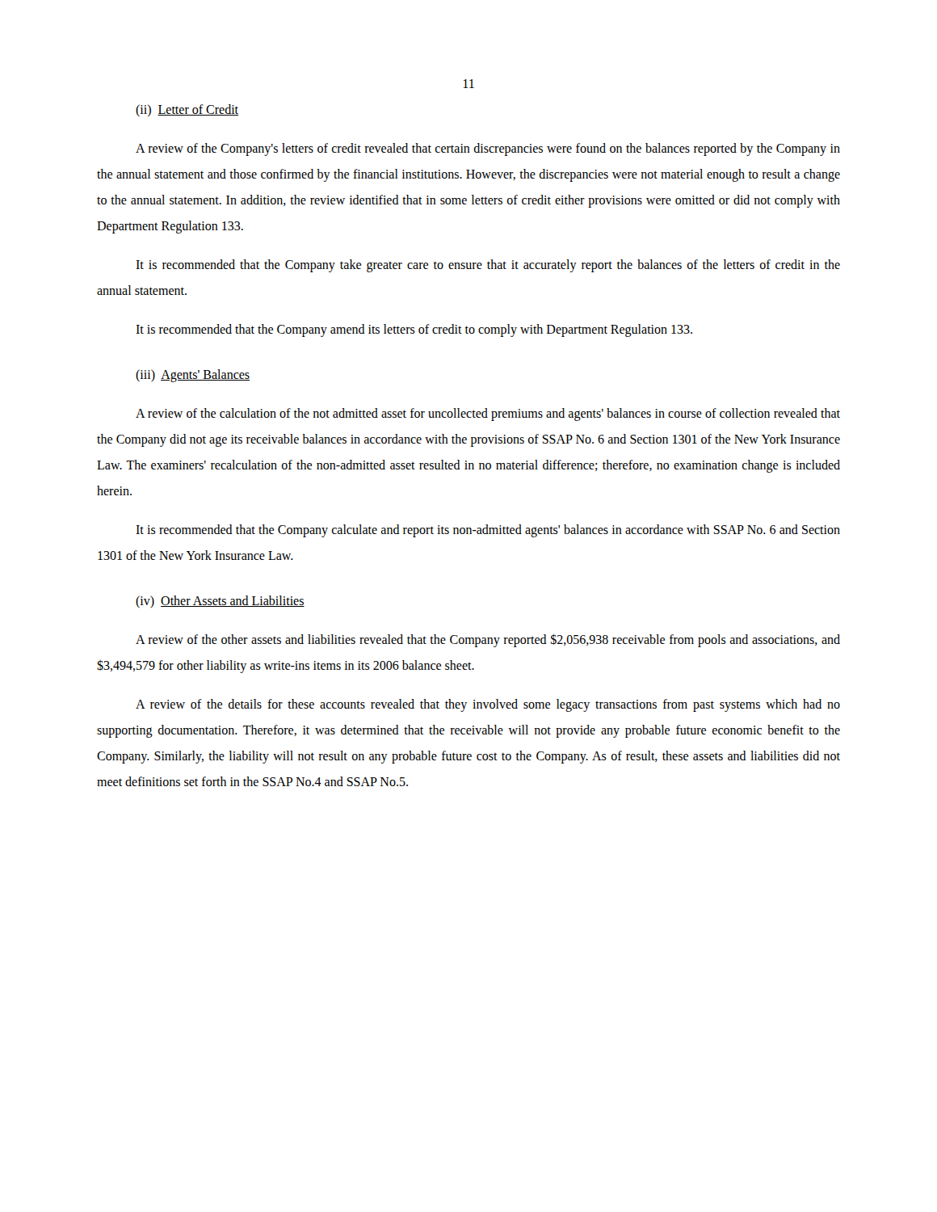11
(ii) Letter of Credit
A review of the Company's letters of credit revealed that certain discrepancies were found on the balances reported by the Company in the annual statement and those confirmed by the financial institutions. However, the discrepancies were not material enough to result a change to the annual statement. In addition, the review identified that in some letters of credit either provisions were omitted or did not comply with Department Regulation 133.
It is recommended that the Company take greater care to ensure that it accurately report the balances of the letters of credit in the annual statement.
It is recommended that the Company amend its letters of credit to comply with Department Regulation 133.
(iii) Agents' Balances
A review of the calculation of the not admitted asset for uncollected premiums and agents' balances in course of collection revealed that the Company did not age its receivable balances in accordance with the provisions of SSAP No. 6 and Section 1301 of the New York Insurance Law. The examiners' recalculation of the non-admitted asset resulted in no material difference; therefore, no examination change is included herein.
It is recommended that the Company calculate and report its non-admitted agents' balances in accordance with SSAP No. 6 and Section 1301 of the New York Insurance Law.
(iv) Other Assets and Liabilities
A review of the other assets and liabilities revealed that the Company reported $2,056,938 receivable from pools and associations, and $3,494,579 for other liability as write-ins items in its 2006 balance sheet.
A review of the details for these accounts revealed that they involved some legacy transactions from past systems which had no supporting documentation. Therefore, it was determined that the receivable will not provide any probable future economic benefit to the Company. Similarly, the liability will not result on any probable future cost to the Company. As of result, these assets and liabilities did not meet definitions set forth in the SSAP No.4 and SSAP No.5.